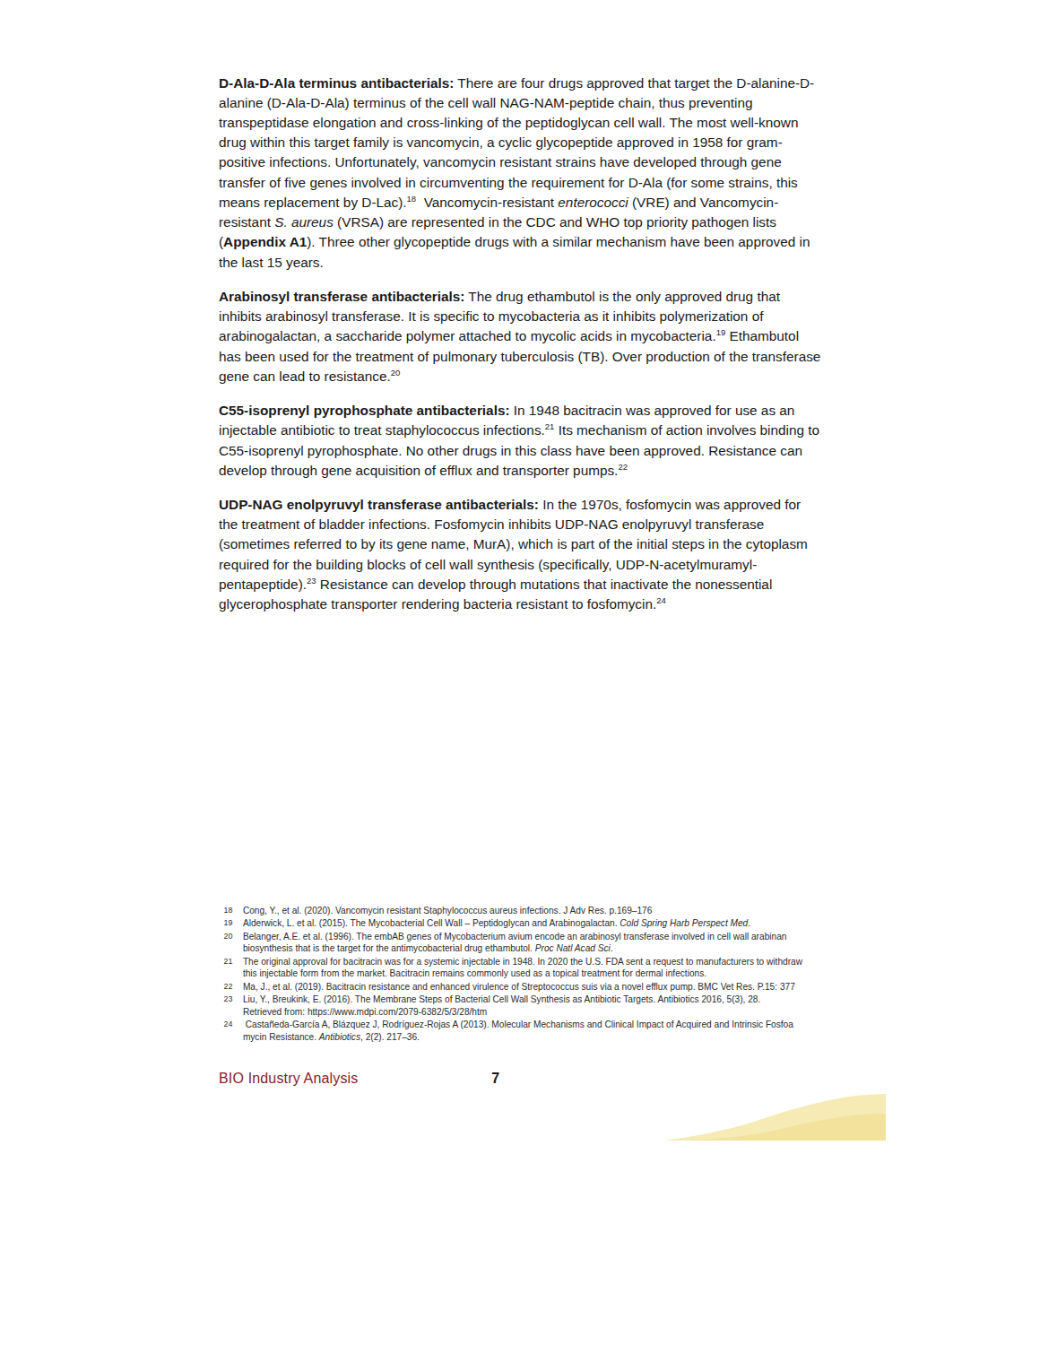D-Ala-D-Ala terminus antibacterials: There are four drugs approved that target the D-alanine-D-alanine (D-Ala-D-Ala) terminus of the cell wall NAG-NAM-peptide chain, thus preventing transpeptidase elongation and cross-linking of the peptidoglycan cell wall. The most well-known drug within this target family is vancomycin, a cyclic glycopeptide approved in 1958 for gram-positive infections. Unfortunately, vancomycin resistant strains have developed through gene transfer of five genes involved in circumventing the requirement for D-Ala (for some strains, this means replacement by D-Lac).18 Vancomycin-resistant enterococci (VRE) and Vancomycin-resistant S. aureus (VRSA) are represented in the CDC and WHO top priority pathogen lists (Appendix A1). Three other glycopeptide drugs with a similar mechanism have been approved in the last 15 years.
Arabinosyl transferase antibacterials: The drug ethambutol is the only approved drug that inhibits arabinosyl transferase. It is specific to mycobacteria as it inhibits polymerization of arabinogalactan, a saccharide polymer attached to mycolic acids in mycobacteria.19 Ethambutol has been used for the treatment of pulmonary tuberculosis (TB). Over production of the transferase gene can lead to resistance.20
C55-isoprenyl pyrophosphate antibacterials: In 1948 bacitracin was approved for use as an injectable antibiotic to treat staphylococcus infections.21 Its mechanism of action involves binding to C55-isoprenyl pyrophosphate. No other drugs in this class have been approved. Resistance can develop through gene acquisition of efflux and transporter pumps.22
UDP-NAG enolpyruvyl transferase antibacterials: In the 1970s, fosfomycin was approved for the treatment of bladder infections. Fosfomycin inhibits UDP-NAG enolpyruvyl transferase (sometimes referred to by its gene name, MurA), which is part of the initial steps in the cytoplasm required for the building blocks of cell wall synthesis (specifically, UDP-N-acetylmuramyl-pentapeptide).23 Resistance can develop through mutations that inactivate the nonessential glycerophosphate transporter rendering bacteria resistant to fosfomycin.24
18
Cong, Y., et al. (2020). Vancomycin resistant Staphylococcus aureus infections. J Adv Res. p.169–176
19
Alderwick, L. et al. (2015). The Mycobacterial Cell Wall – Peptidoglycan and Arabinogalactan. Cold Spring Harb Perspect Med.
20
Belanger, A.E. et al. (1996). The embAB genes of Mycobacterium avium encode an arabinosyl transferase involved in cell wall arabinan biosynthesis that is the target for the antimycobacterial drug ethambutol. Proc Natl Acad Sci.
21
The original approval for bacitracin was for a systemic injectable in 1948. In 2020 the U.S. FDA sent a request to manufacturers to withdraw this injectable form from the market. Bacitracin remains commonly used as a topical treatment for dermal infections.
22
Ma, J., et al. (2019). Bacitracin resistance and enhanced virulence of Streptococcus suis via a novel efflux pump. BMC Vet Res. P.15: 377
23
Liu, Y., Breukink, E. (2016). The Membrane Steps of Bacterial Cell Wall Synthesis as Antibiotic Targets. Antibiotics 2016, 5(3), 28. Retrieved from: https://www.mdpi.com/2079-6382/5/3/28/htm
24
Castañeda-García A, Blázquez J, Rodríguez-Rojas A (2013). Molecular Mechanisms and Clinical Impact of Acquired and Intrinsic Fosfoa mycin Resistance. Antibiotics, 2(2). 217–36.
BIO Industry Analysis 7